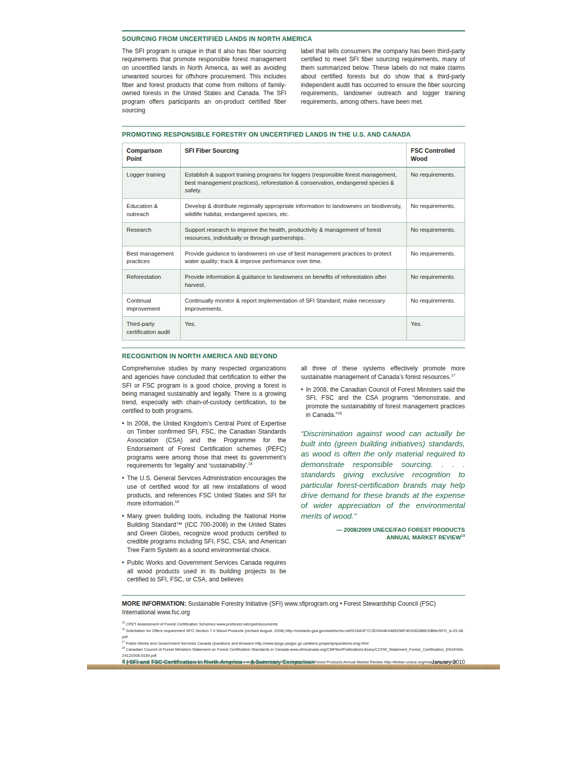Sourcing from Uncertified Lands in North America
The SFI program is unique in that it also has fiber sourcing requirements that promote responsible forest management on uncertified lands in North America, as well as avoiding unwanted sources for offshore procurement. This includes fiber and forest products that come from millions of family-owned forests in the United States and Canada. The SFI program offers participants an on-product certified fiber sourcing
label that tells consumers the company has been third-party certified to meet SFI fiber sourcing requirements, many of them summarized below. These labels do not make claims about certified forests but do show that a third-party independent audit has occurred to ensure the fiber sourcing requirements, landowner outreach and logger training requirements, among others, have been met.
Promoting Responsible Forestry on Uncertified Lands in the U.S. and Canada
| Comparison Point | SFI Fiber Sourcing | FSC Controlled Wood |
| --- | --- | --- |
| Logger training | Establish & support training programs for loggers (responsible forest management, best management practices), reforestation & conservation, endangered species & safety. | No requirements. |
| Education & outreach | Develop & distribute regionally appropriate information to landowners on biodiversity, wildlife habitat, endangered species, etc. | No requirements. |
| Research | Support research to improve the health, productivity & management of forest resources, individually or through partnerships. | No requirements. |
| Best management practices | Provide guidance to landowners on use of best management practices to protect water quality; track & improve performance over time. | No requirements. |
| Reforestation | Provide information & guidance to landowners on benefits of reforestation after harvest. | No requirements. |
| Continual improvement | Continually monitor & report implementation of SFI Standard; make necessary improvements. | No requirements. |
| Third-party certification audit | Yes. | Yes. |
Recognition in North America and Beyond
Comprehensive studies by many respected organizations and agencies have concluded that certification to either the SFI or FSC program is a good choice, proving a forest is being managed sustainably and legally. There is a growing trend, especially with chain-of-custody certification, to be certified to both programs.
In 2008, the United Kingdom’s Central Point of Expertise on Timber confirmed SFI, FSC, the Canadian Standards Association (CSA) and the Programme for the Endorsement of Forest Certification schemes (PEFC) programs were among those that meet its government’s requirements for ‘legality’ and ‘sustainability’.15
The U.S. General Services Administration encourages the use of certified wood for all new installations of wood products, and references FSC United States and SFI for more information.16
Many green building tools, including the National Home Building Standard™ (ICC 700-2008) in the United States and Green Globes, recognize wood products certified to credible programs including SFI, FSC, CSA, and American Tree Farm System as a sound environmental choice.
Public Works and Government Services Canada requires all wood products used in its building projects to be certified to SFI, FSC, or CSA, and believes
all three of these systems effectively promote more sustainable management of Canada’s forest resources.17
In 2008, the Canadian Council of Forest Ministers said the SFI, FSC and the CSA programs “demonstrate, and promote the sustainability of forest management practices in Canada.”18
“Discrimination against wood can actually be built into (green building initiatives) standards, as wood is often the only material required to demonstrate responsible sourcing. . . . standards giving exclusive recognition to particular forest-certification brands may help drive demand for these brands at the expense of wider appreciation of the environmental merits of wood.”
— 2008/2009 UNECE/FAO FOREST PRODUCTS
ANNUAL MARKET REVIEW19
MORE INFORMATION: Sustainable Forestry Initiative (SFI) www.sfiprogram.org • Forest Stewardship Council (FSC) International www.fsc.org
15 CPET Assessment of Forest Certification Schemes www.proforest.net/cpet/documents
16 Solicitation for Offers requirement SFO Section 7.4 Wood Products (revised August, 2008) http://contacts.gsa.gov/webforms.nsf/0/16A3F7C2E0044E4485256F4D00628BE3/$file/SFO_8-29-08.pdf
17 Public Works and Government Services Canada Questions and Answers http://www.tpsgc-pwgsc.gc.ca/biens-property/questions-eng.html
18 Canadian Council of Forest Ministers Statement on Forest Certification Standards in Canada www.sfmcanada.org/CMFiles/PublicationLibrary/CCFM_Statement_Forest_Certification_EN1KWA-24122008-5150.pdf
19 UN Economic Commission for Europe and UN Food and Agriculture Organization 2008-2009 UNECE/FAO Forest Products Annual Market Review http://timber.unece.org/index.php?id=208
4 | SFI and FSC Certification in North America — A Summary Comparison
January 2010